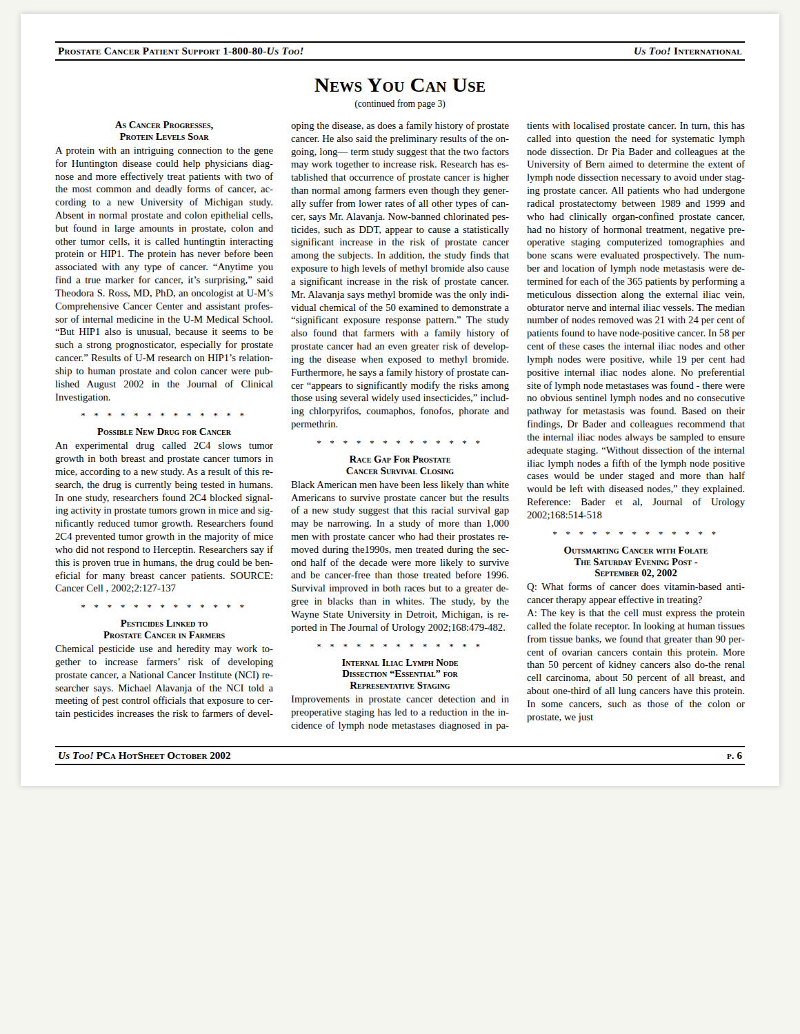Prostate Cancer Patient Support 1-800-80-Us Too!
Us Too! International
News You Can Use
(continued from page 3)
As Cancer Progresses,
Protein Levels Soar
A protein with an intriguing connection to the gene for Huntington disease could help physicians diagnose and more effectively treat patients with two of the most common and deadly forms of cancer, according to a new University of Michigan study. Absent in normal prostate and colon epithelial cells, but found in large amounts in prostate, colon and other tumor cells, it is called huntingtin interacting protein or HIP1. The protein has never before been associated with any type of cancer. “Anytime you find a true marker for cancer, it’s surprising,” said Theodora S. Ross, MD, PhD, an oncologist at U-M’s Comprehensive Cancer Center and assistant professor of internal medicine in the U-M Medical School. “But HIP1 also is unusual, because it seems to be such a strong prognosticator, especially for prostate cancer.” Results of U-M research on HIP1’s relationship to human prostate and colon cancer were published August 2002 in the Journal of Clinical Investigation.
* * * * * * * * * * * * *
Possible New Drug for Cancer
An experimental drug called 2C4 slows tumor growth in both breast and prostate cancer tumors in mice, according to a new study. As a result of this research, the drug is currently being tested in humans. In one study, researchers found 2C4 blocked signaling activity in prostate tumors grown in mice and significantly reduced tumor growth. Researchers found 2C4 prevented tumor growth in the majority of mice who did not respond to Herceptin. Researchers say if this is proven true in humans, the drug could be beneficial for many breast cancer patients. SOURCE: Cancer Cell , 2002;2:127-137
* * * * * * * * * * * * *
Pesticides Linked to
Prostate Cancer in Farmers
Chemical pesticide use and heredity may work together to increase farmers’ risk of developing prostate cancer, a National Cancer Institute (NCI) researcher says. Michael Alavanja of the NCI told a meeting of pest control officials that exposure to certain pesticides increases the risk to farmers of developing the disease, as does a family history of prostate cancer. He also said the preliminary results of the ongoing, long— term study suggest that the two factors may work together to increase risk. Research has established that occurrence of prostate cancer is higher than normal among farmers even though they generally suffer from lower rates of all other types of cancer, says Mr. Alavanja. Now-banned chlorinated pesticides, such as DDT, appear to cause a statistically significant increase in the risk of prostate cancer among the subjects. In addition, the study finds that exposure to high levels of methyl bromide also cause a significant increase in the risk of prostate cancer. Mr. Alavanja says methyl bromide was the only individual chemical of the 50 examined to demonstrate a “significant exposure response pattern.” The study also found that farmers with a family history of prostate cancer had an even greater risk of developing the disease when exposed to methyl bromide. Furthermore, he says a family history of prostate cancer “appears to significantly modify the risks among those using several widely used insecticides,” including chlorpyrifos, coumaphos, fonofos, phorate and permethrin.
* * * * * * * * * * * * *
Race Gap For Prostate
Cancer Survival Closing
Black American men have been less likely than white Americans to survive prostate cancer but the results of a new study suggest that this racial survival gap may be narrowing. In a study of more than 1,000 men with prostate cancer who had their prostates removed during the1990s, men treated during the second half of the decade were more likely to survive and be cancer-free than those treated before 1996. Survival improved in both races but to a greater degree in blacks than in whites. The study, by the Wayne State University in Detroit, Michigan, is reported in The Journal of Urology 2002;168:479-482.
* * * * * * * * * * * * *
Internal Iliac Lymph Node
Dissection “Essential” for
Representative Staging
Improvements in prostate cancer detection and in preoperative staging has led to a reduction in the incidence of lymph node metastases diagnosed in patients with localised prostate cancer. In turn, this has called into question the need for systematic lymph node dissection. Dr Pia Bader and colleagues at the University of Bern aimed to determine the extent of lymph node dissection necessary to avoid under staging prostate cancer. All patients who had undergone radical prostatectomy between 1989 and 1999 and who had clinically organ-confined prostate cancer, had no history of hormonal treatment, negative preoperative staging computerized tomographies and bone scans were evaluated prospectively. The number and location of lymph node metastasis were determined for each of the 365 patients by performing a meticulous dissection along the external iliac vein, obturator nerve and internal iliac vessels. The median number of nodes removed was 21 with 24 per cent of patients found to have node-positive cancer. In 58 per cent of these cases the internal iliac nodes and other lymph nodes were positive, while 19 per cent had positive internal iliac nodes alone. No preferential site of lymph node metastases was found - there were no obvious sentinel lymph nodes and no consecutive pathway for metastasis was found. Based on their findings, Dr Bader and colleagues recommend that the internal iliac nodes always be sampled to ensure adequate staging. “Without dissection of the internal iliac lymph nodes a fifth of the lymph node positive cases would be under staged and more than half would be left with diseased nodes,” they explained. Reference: Bader et al, Journal of Urology 2002;168:514-518
* * * * * * * * * * * * *
Outsmarting Cancer with Folate
The Saturday Evening Post -
September 02, 2002
Q: What forms of cancer does vitamin-based anticancer therapy appear effective in treating?
A: The key is that the cell must express the protein called the folate receptor. In looking at human tissues from tissue banks, we found that greater than 90 percent of ovarian cancers contain this protein. More than 50 percent of kidney cancers also do-the renal cell carcinoma, about 50 percent of all breast, and about one-third of all lung cancers have this protein. In some cancers, such as those of the colon or prostate, we just
Us Too! PCa HotSheet October 2002
p. 6